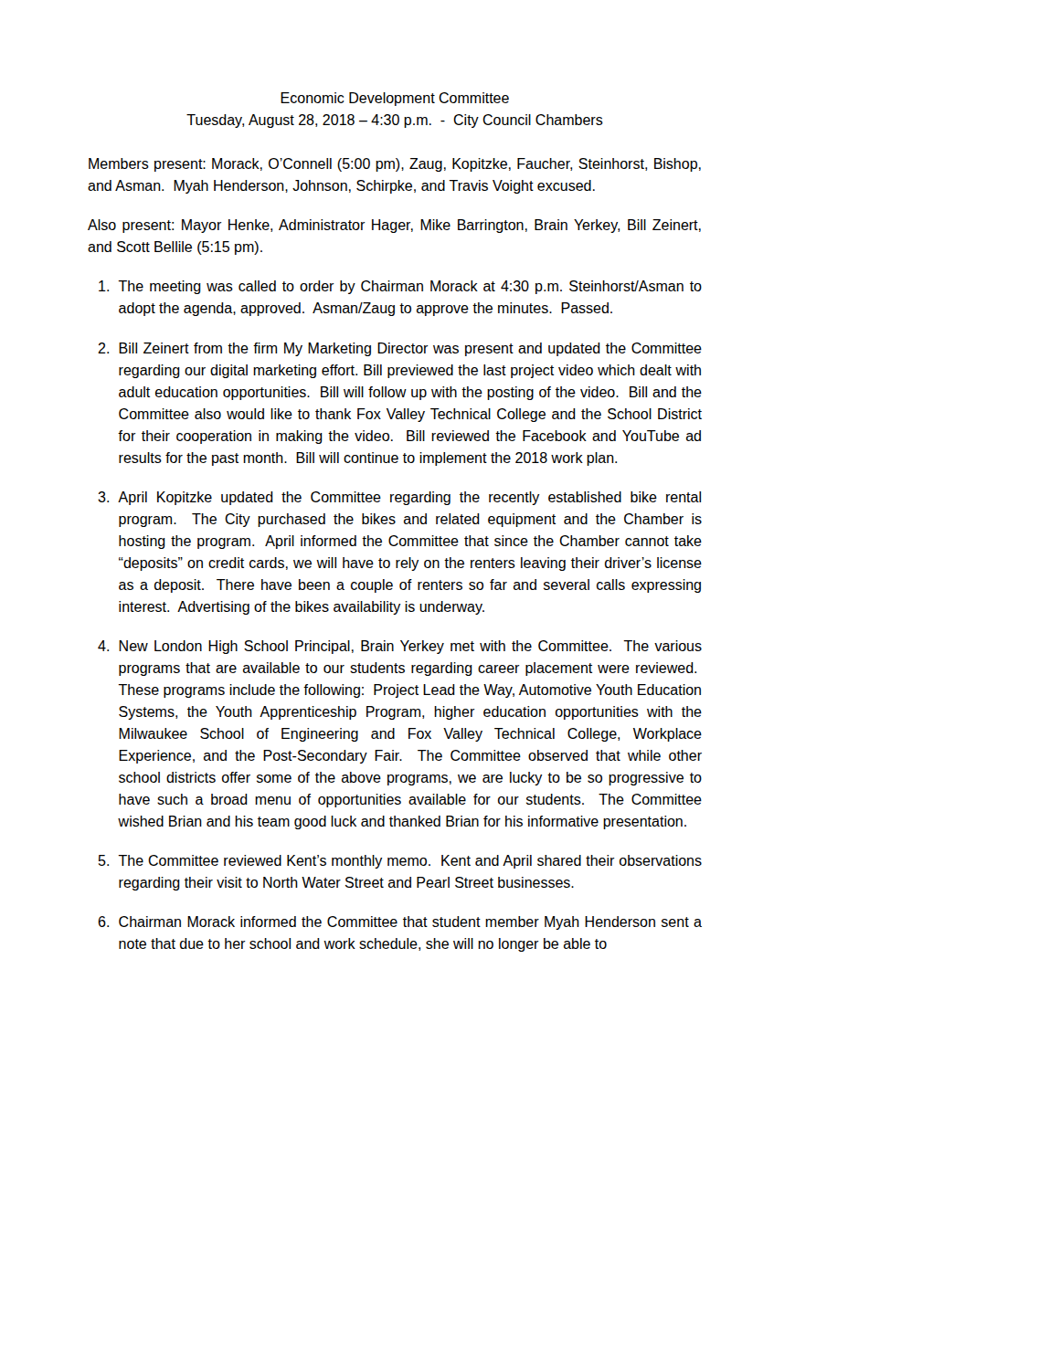Economic Development Committee
Tuesday, August 28, 2018 – 4:30 p.m. - City Council Chambers
Members present: Morack, O’Connell (5:00 pm), Zaug, Kopitzke, Faucher, Steinhorst, Bishop, and Asman. Myah Henderson, Johnson, Schirpke, and Travis Voight excused.
Also present: Mayor Henke, Administrator Hager, Mike Barrington, Brain Yerkey, Bill Zeinert, and Scott Bellile (5:15 pm).
The meeting was called to order by Chairman Morack at 4:30 p.m. Steinhorst/Asman to adopt the agenda, approved. Asman/Zaug to approve the minutes. Passed.
Bill Zeinert from the firm My Marketing Director was present and updated the Committee regarding our digital marketing effort. Bill previewed the last project video which dealt with adult education opportunities. Bill will follow up with the posting of the video. Bill and the Committee also would like to thank Fox Valley Technical College and the School District for their cooperation in making the video. Bill reviewed the Facebook and YouTube ad results for the past month. Bill will continue to implement the 2018 work plan.
April Kopitzke updated the Committee regarding the recently established bike rental program. The City purchased the bikes and related equipment and the Chamber is hosting the program. April informed the Committee that since the Chamber cannot take “deposits” on credit cards, we will have to rely on the renters leaving their driver’s license as a deposit. There have been a couple of renters so far and several calls expressing interest. Advertising of the bikes availability is underway.
New London High School Principal, Brain Yerkey met with the Committee. The various programs that are available to our students regarding career placement were reviewed. These programs include the following: Project Lead the Way, Automotive Youth Education Systems, the Youth Apprenticeship Program, higher education opportunities with the Milwaukee School of Engineering and Fox Valley Technical College, Workplace Experience, and the Post-Secondary Fair. The Committee observed that while other school districts offer some of the above programs, we are lucky to be so progressive to have such a broad menu of opportunities available for our students. The Committee wished Brian and his team good luck and thanked Brian for his informative presentation.
The Committee reviewed Kent’s monthly memo. Kent and April shared their observations regarding their visit to North Water Street and Pearl Street businesses.
Chairman Morack informed the Committee that student member Myah Henderson sent a note that due to her school and work schedule, she will no longer be able to